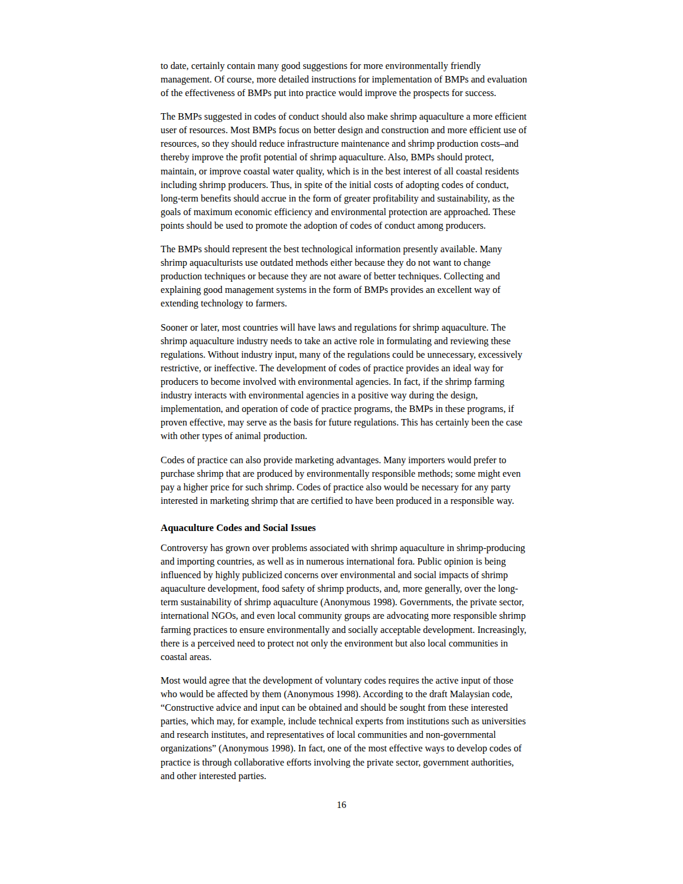to date, certainly contain many good suggestions for more environmentally friendly management. Of course, more detailed instructions for implementation of BMPs and evaluation of the effectiveness of BMPs put into practice would improve the prospects for success.
The BMPs suggested in codes of conduct should also make shrimp aquaculture a more efficient user of resources. Most BMPs focus on better design and construction and more efficient use of resources, so they should reduce infrastructure maintenance and shrimp production costs–and thereby improve the profit potential of shrimp aquaculture. Also, BMPs should protect, maintain, or improve coastal water quality, which is in the best interest of all coastal residents including shrimp producers. Thus, in spite of the initial costs of adopting codes of conduct, long-term benefits should accrue in the form of greater profitability and sustainability, as the goals of maximum economic efficiency and environmental protection are approached. These points should be used to promote the adoption of codes of conduct among producers.
The BMPs should represent the best technological information presently available. Many shrimp aquaculturists use outdated methods either because they do not want to change production techniques or because they are not aware of better techniques. Collecting and explaining good management systems in the form of BMPs provides an excellent way of extending technology to farmers.
Sooner or later, most countries will have laws and regulations for shrimp aquaculture. The shrimp aquaculture industry needs to take an active role in formulating and reviewing these regulations. Without industry input, many of the regulations could be unnecessary, excessively restrictive, or ineffective. The development of codes of practice provides an ideal way for producers to become involved with environmental agencies. In fact, if the shrimp farming industry interacts with environmental agencies in a positive way during the design, implementation, and operation of code of practice programs, the BMPs in these programs, if proven effective, may serve as the basis for future regulations. This has certainly been the case with other types of animal production.
Codes of practice can also provide marketing advantages. Many importers would prefer to purchase shrimp that are produced by environmentally responsible methods; some might even pay a higher price for such shrimp. Codes of practice also would be necessary for any party interested in marketing shrimp that are certified to have been produced in a responsible way.
Aquaculture Codes and Social Issues
Controversy has grown over problems associated with shrimp aquaculture in shrimp-producing and importing countries, as well as in numerous international fora. Public opinion is being influenced by highly publicized concerns over environmental and social impacts of shrimp aquaculture development, food safety of shrimp products, and, more generally, over the long-term sustainability of shrimp aquaculture (Anonymous 1998). Governments, the private sector, international NGOs, and even local community groups are advocating more responsible shrimp farming practices to ensure environmentally and socially acceptable development. Increasingly, there is a perceived need to protect not only the environment but also local communities in coastal areas.
Most would agree that the development of voluntary codes requires the active input of those who would be affected by them (Anonymous 1998). According to the draft Malaysian code, “Constructive advice and input can be obtained and should be sought from these interested parties, which may, for example, include technical experts from institutions such as universities and research institutes, and representatives of local communities and non-governmental organizations” (Anonymous 1998). In fact, one of the most effective ways to develop codes of practice is through collaborative efforts involving the private sector, government authorities, and other interested parties.
16